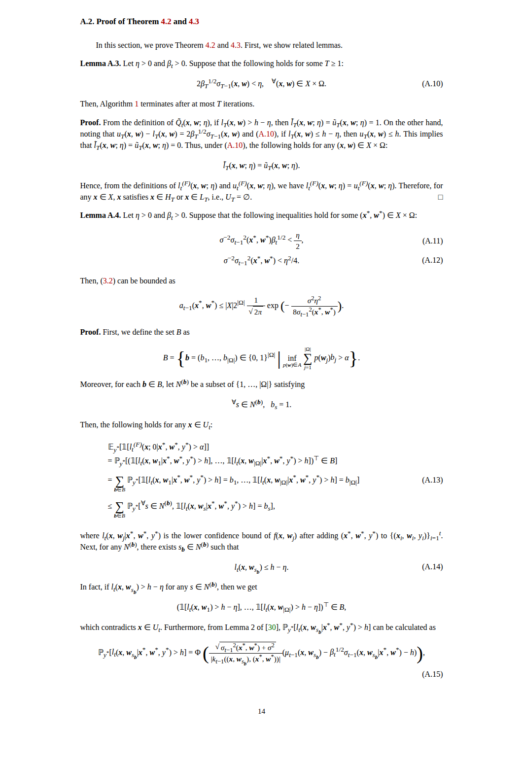A.2. Proof of Theorem 4.2 and 4.3
In this section, we prove Theorem 4.2 and 4.3. First, we show related lemmas.
Lemma A.3. Let η > 0 and βt > 0. Suppose that the following holds for some T ≥ 1:
2βT1/2σT−1(x, w) < η, ∀(x, w) ∈ X × Ω. (A.10)
Then, Algorithm 1 terminates after at most T iterations.
Proof. From the definition of Q̃t(x, w; η), if lT(x, w) > h − η, then l̃T(x, w; η) = ũT(x, w; η) = 1. On the other hand, noting that uT(x, w) − lT(x, w) = 2βT1/2σT−1(x, w) and (A.10), if lT(x, w) ≤ h − η, then uT(x, w) ≤ h. This implies that l̃T(x, w; η) = ũT(x, w; η) = 0. Thus, under (A.10), the following holds for any (x, w) ∈ X × Ω:
l̃T(x, w; η) = ũT(x, w; η).
Hence, from the definitions of lt(F)(x, w; η) and ut(F)(x, w; η), we have lt(F)(x, w; η) = ut(F)(x, w; η). Therefore, for any x ∈ X, x satisfies x ∈ HT or x ∈ LT, i.e., UT = ∅. □
Lemma A.4. Let η > 0 and βt > 0. Suppose that the following inequalities hold for some (x*, w*) ∈ X × Ω:
σ−2σt−12(x*, w*)βt1/2 < η 2, (A.11)
σ−2σt−12(x*, w*) < η2/4. (A.12)
Then, (3.2) can be bounded as
at−1(x*, w*) ≤ |X|2|Ω| 12π exp (− σ2η28σt−12(x*, w*)).
Proof. First, we define the set B as
B = {b = (b1, …, b|Ω|) ∈ {0, 1}|Ω| | inf p(w)∈A |Ω|∑j=1 p(wj)bj > α}.
Moreover, for each b ∈ B, let N(b) be a subset of {1, …, |Ω|} satisfying
∀s ∈ N(b), bs = 1.
Then, the following holds for any x ∈ Ut:
𝔼y*[𝟙[lt(F)(x; 0|x*, w*, y*) > α]] = ℙy*[(𝟙[lt(x, w1|x*, w*, y*) > h], …, 𝟙[lt(x, w|Ω||x*, w*, y*) > h])⊤ ∈ B] = ∑b∈B ℙy*[𝟙[lt(x, w1|x*, w*, y*) > h] = b1, …, 𝟙[lt(x, w|Ω||x*, w*, y*) > h] = b|Ω|] ≤ ∑b∈B ℙy*[∀s ∈ N(b), 𝟙[lt(x, ws|x*, w*, y*) > h] = bs], (A.13)
where lt(x, wj|x*, w*, y*) is the lower confidence bound of f(x, wj) after adding (x*, w*, y*) to {(xi, wi, yi)}i=1t. Next, for any N(b), there exists sb ∈ N(b) such that
lt(x, wsb) ≤ h − η. (A.14)
In fact, if lt(x, wsb) > h − η for any s ∈ N(b), then we get
(𝟙[lt(x, w1) > h − η], …, 𝟙[lt(x, w|Ω|) > h − η])⊤ ∈ B,
which contradicts x ∈ Ut. Furthermore, from Lemma 2 of [30], ℙy*[lt(x, wsb|x*, w*, y*) > h] can be calculated as
ℙy*[lt(x, wsb|x*, w*, y*) > h] = Φ (σt−12(x*, w*) + σ2|kt−1((x, wsb), (x*, w*))|(μt−1(x, wsb) − βt1/2σt−1(x, wsb|x*, w*) − h)),
(A.15)
14